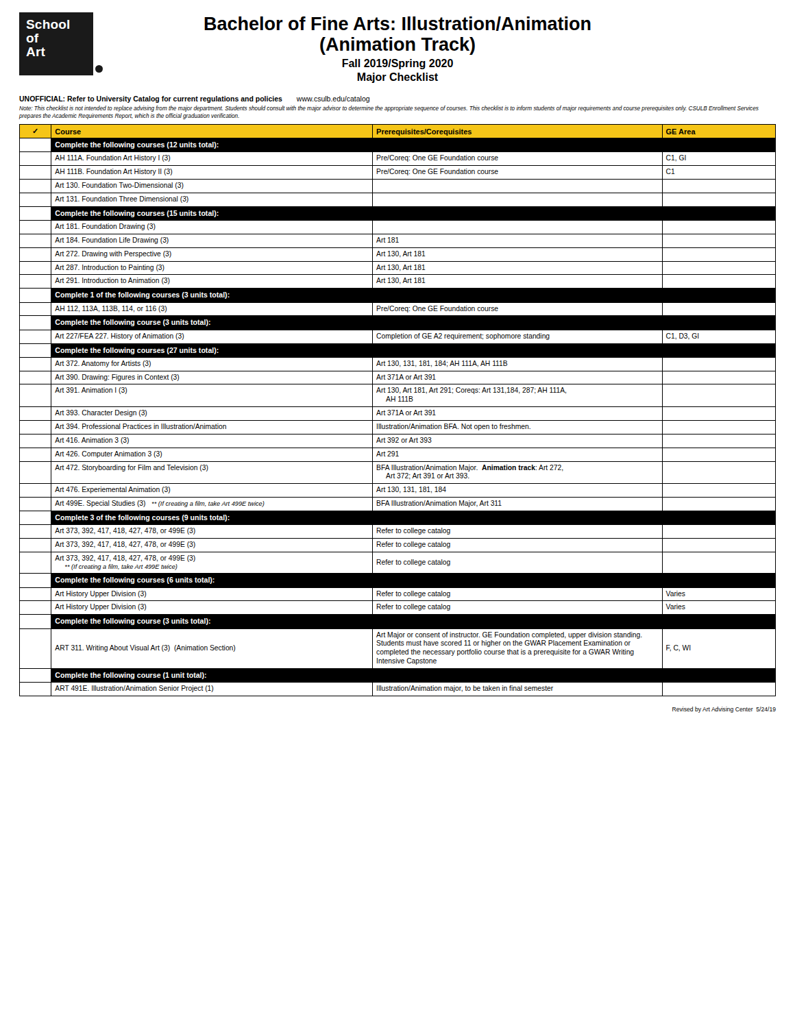School
of
Art
Bachelor of Fine Arts: Illustration/Animation
(Animation Track)
Fall 2019/Spring 2020
Major Checklist
UNOFFICIAL: Refer to University Catalog for current regulations and policies www.csulb.edu/catalog
Note: This checklist is not intended to replace advising from the major department. Students should consult with the major advisor to determine the appropriate sequence of courses. This checklist is to inform students of major requirements and course prerequisites only. CSULB Enrollment Services prepares the Academic Requirements Report, which is the official graduation verification.
| ✓ | Course | Prerequisites/Corequisites | GE Area |
| --- | --- | --- | --- |
| | Complete the following courses (12 units total): |
| | AH 111A. Foundation Art History I (3) | Pre/Coreq: One GE Foundation course | C1, GI |
| | AH 111B. Foundation Art History II (3) | Pre/Coreq: One GE Foundation course | C1 |
| | Art 130. Foundation Two-Dimensional (3) | | |
| | Art 131. Foundation Three Dimensional (3) | | |
| | Complete the following courses (15 units total): |
| | Art 181. Foundation Drawing (3) | | |
| | Art 184. Foundation Life Drawing (3) | Art 181 | |
| | Art 272. Drawing with Perspective (3) | Art 130, Art 181 | |
| | Art 287. Introduction to Painting (3) | Art 130, Art 181 | |
| | Art 291. Introduction to Animation (3) | Art 130, Art 181 | |
| | Complete 1 of the following courses (3 units total): |
| | AH 112, 113A, 113B, 114, or 116 (3) | Pre/Coreq: One GE Foundation course | |
| | Complete the following course (3 units total): |
| | Art 227/FEA 227. History of Animation (3) | Completion of GE A2 requirement; sophomore standing | C1, D3, GI |
| | Complete the following courses (27 units total): |
| | Art 372. Anatomy for Artists (3) | Art 130, 131, 181, 184; AH 111A, AH 111B | |
| | Art 390. Drawing: Figures in Context (3) | Art 371A or Art 391 | |
| | Art 391. Animation I (3) | Art 130, Art 181, Art 291; Coreqs: Art 131,184, 287; AH 111A, AH 111B | |
| | Art 393. Character Design (3) | Art 371A or Art 391 | |
| | Art 394. Professional Practices in Illustration/Animation | Illustration/Animation BFA. Not open to freshmen. | |
| | Art 416. Animation 3 (3) | Art 392 or Art 393 | |
| | Art 426. Computer Animation 3 (3) | Art 291 | |
| | Art 472. Storyboarding for Film and Television (3) | BFA Illustration/Animation Major. Animation track : Art 272, Art 372; Art 391 or Art 393. | |
| | Art 476. Experiemental Animation (3) | Art 130, 131, 181, 184 | |
| | Art 499E. Special Studies (3) ** (If creating a film, take Art 499E twice) | BFA Illustration/Animation Major, Art 311 | |
| | Complete 3 of the following courses (9 units total): |
| | Art 373, 392, 417, 418, 427, 478, or 499E (3) | Refer to college catalog | |
| | Art 373, 392, 417, 418, 427, 478, or 499E (3) | Refer to college catalog | |
| | Art 373, 392, 417, 418, 427, 478, or 499E (3) ** (If creating a film, take Art 499E twice) | Refer to college catalog | |
| | Complete the following courses (6 units total): |
| | Art History Upper Division (3) | Refer to college catalog | Varies |
| | Art History Upper Division (3) | Refer to college catalog | Varies |
| | Complete the following course (3 units total): |
| | ART 311. Writing About Visual Art (3) (Animation Section) | Art Major or consent of instructor. GE Foundation completed, upper division standing. Students must have scored 11 or higher on the GWAR Placement Examination or completed the necessary portfolio course that is a prerequisite for a GWAR Writing Intensive Capstone | F, C, WI |
| | Complete the following course (1 unit total): |
| | ART 491E. Illustration/Animation Senior Project (1) | Illustration/Animation major, to be taken in final semester | |
Revised by Art Advising Center 5/24/19